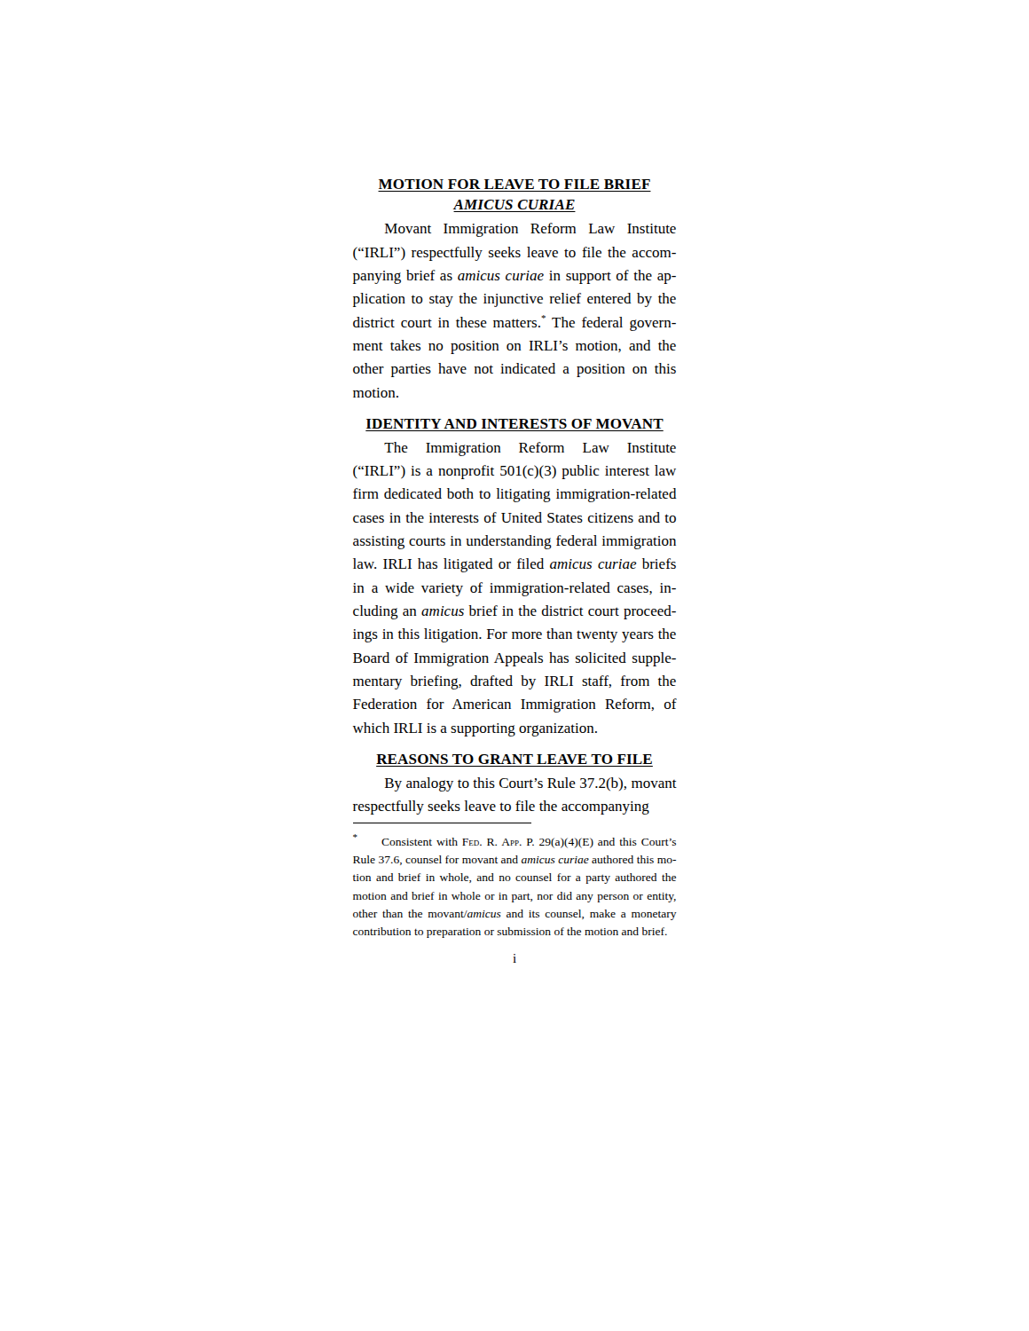MOTION FOR LEAVE TO FILE BRIEF AMICUS CURIAE
Movant Immigration Reform Law Institute (“IRLI”) respectfully seeks leave to file the accompanying brief as amicus curiae in support of the application to stay the injunctive relief entered by the district court in these matters.* The federal government takes no position on IRLI’s motion, and the other parties have not indicated a position on this motion.
IDENTITY AND INTERESTS OF MOVANT
The Immigration Reform Law Institute (“IRLI”) is a nonprofit 501(c)(3) public interest law firm dedicated both to litigating immigration-related cases in the interests of United States citizens and to assisting courts in understanding federal immigration law. IRLI has litigated or filed amicus curiae briefs in a wide variety of immigration-related cases, including an amicus brief in the district court proceedings in this litigation. For more than twenty years the Board of Immigration Appeals has solicited supplementary briefing, drafted by IRLI staff, from the Federation for American Immigration Reform, of which IRLI is a supporting organization.
REASONS TO GRANT LEAVE TO FILE
By analogy to this Court’s Rule 37.2(b), movant respectfully seeks leave to file the accompanying
*Consistent with Fed. R. App. P. 29(a)(4)(E) and this Court’s Rule 37.6, counsel for movant and amicus curiae authored this motion and brief in whole, and no counsel for a party authored the motion and brief in whole or in part, nor did any person or entity, other than the movant/amicus and its counsel, make a monetary contribution to preparation or submission of the motion and brief.
i